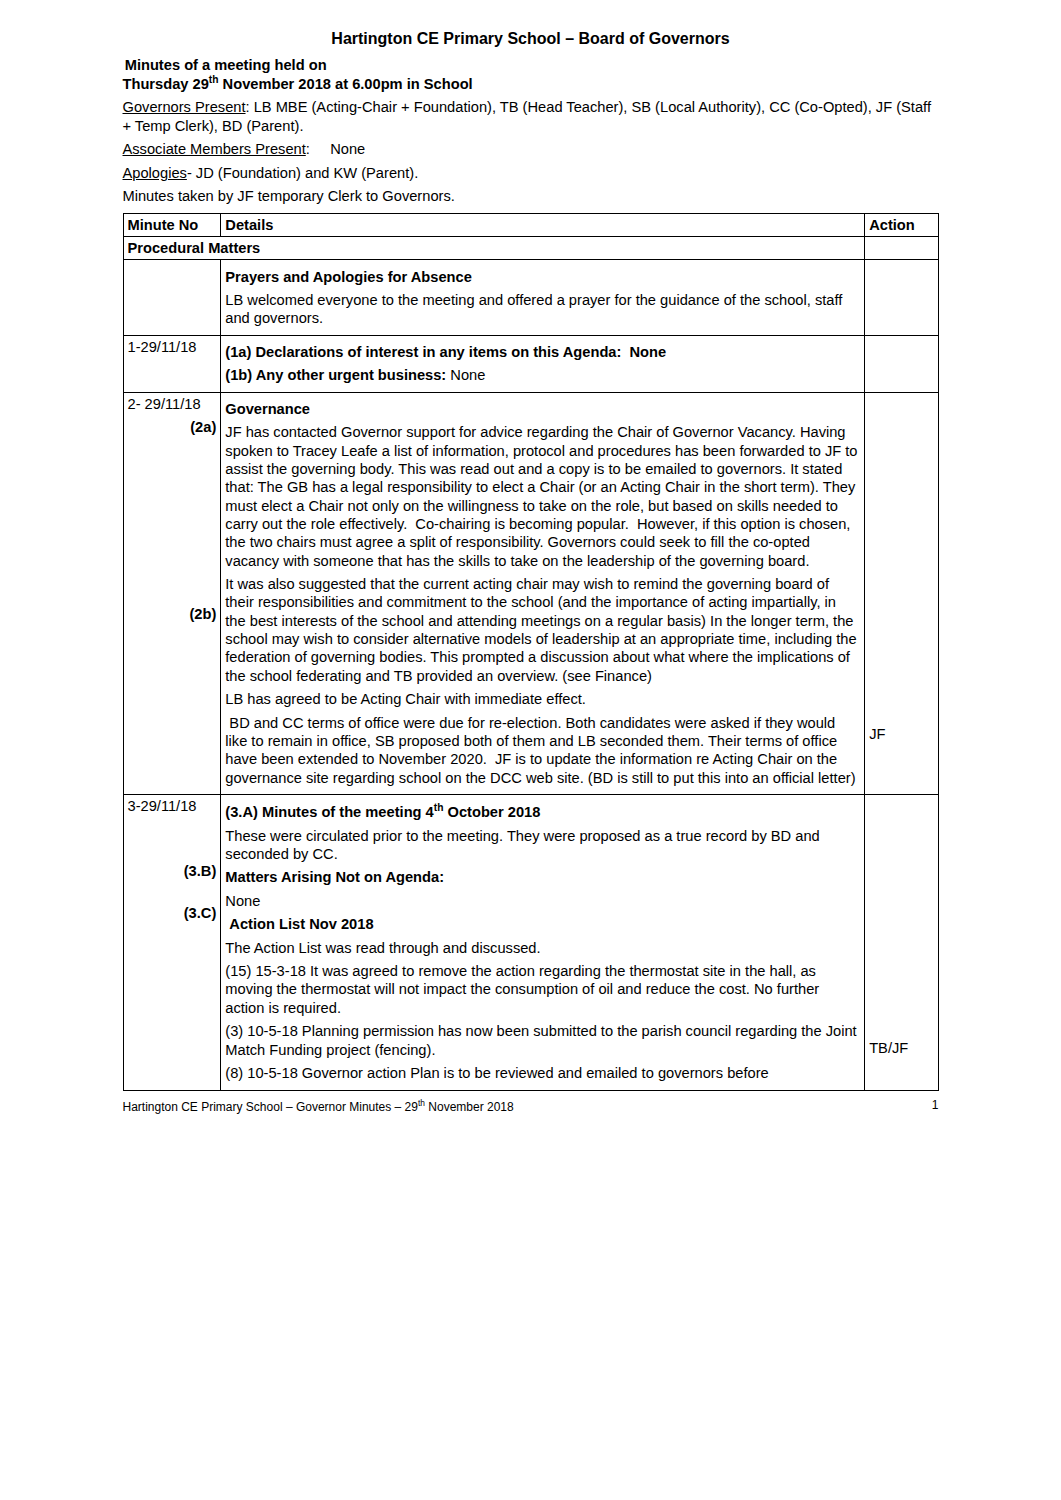Hartington CE Primary School – Board of Governors
Minutes of a meeting held on
Thursday 29th November 2018 at 6.00pm in School
Governors Present: LB MBE (Acting-Chair + Foundation), TB (Head Teacher), SB (Local Authority), CC (Co-Opted), JF (Staff + Temp Clerk), BD (Parent).
Associate Members Present: None
Apologies- JD (Foundation) and KW (Parent).
Minutes taken by JF temporary Clerk to Governors.
| Minute No | Details | Action |
| --- | --- | --- |
| Procedural Matters | |
| | Prayers and Apologies for Absence LB welcomed everyone to the meeting and offered a prayer for the guidance of the school, staff and governors. | |
| 1-29/11/18 | (1a) Declarations of interest in any items on this Agenda: None (1b) Any other urgent business: None | |
| 2- 29/11/18 (2a) (2b) | Governance JF has contacted Governor support for advice regarding the Chair of Governor Vacancy. Having spoken to Tracey Leafe a list of information, protocol and procedures has been forwarded to JF to assist the governing body. This was read out and a copy is to be emailed to governors. It stated that: The GB has a legal responsibility to elect a Chair (or an Acting Chair in the short term). They must elect a Chair not only on the willingness to take on the role, but based on skills needed to carry out the role effectively. Co-chairing is becoming popular. However, if this option is chosen, the two chairs must agree a split of responsibility. Governors could seek to fill the co-opted vacancy with someone that has the skills to take on the leadership of the governing board. It was also suggested that the current acting chair may wish to remind the governing board of their responsibilities and commitment to the school (and the importance of acting impartially, in the best interests of the school and attending meetings on a regular basis) In the longer term, the school may wish to consider alternative models of leadership at an appropriate time, including the federation of governing bodies. This prompted a discussion about what where the implications of the school federating and TB provided an overview. (see Finance) LB has agreed to be Acting Chair with immediate effect. BD and CC terms of office were due for re-election. Both candidates were asked if they would like to remain in office, SB proposed both of them and LB seconded them. Their terms of office have been extended to November 2020. JF is to update the information re Acting Chair on the governance site regarding school on the DCC web site. (BD is still to put this into an official letter) | JF |
| 3-29/11/18 (3.B) (3.C) | (3.A) Minutes of the meeting 4 th October 2018 These were circulated prior to the meeting. They were proposed as a true record by BD and seconded by CC. Matters Arising Not on Agenda: None Action List Nov 2018 The Action List was read through and discussed. (15) 15-3-18 It was agreed to remove the action regarding the thermostat site in the hall, as moving the thermostat will not impact the consumption of oil and reduce the cost. No further action is required. (3) 10-5-18 Planning permission has now been submitted to the parish council regarding the Joint Match Funding project (fencing). (8) 10-5-18 Governor action Plan is to be reviewed and emailed to governors before | TB/JF |
Hartington CE Primary School – Governor Minutes – 29th November 2018 1